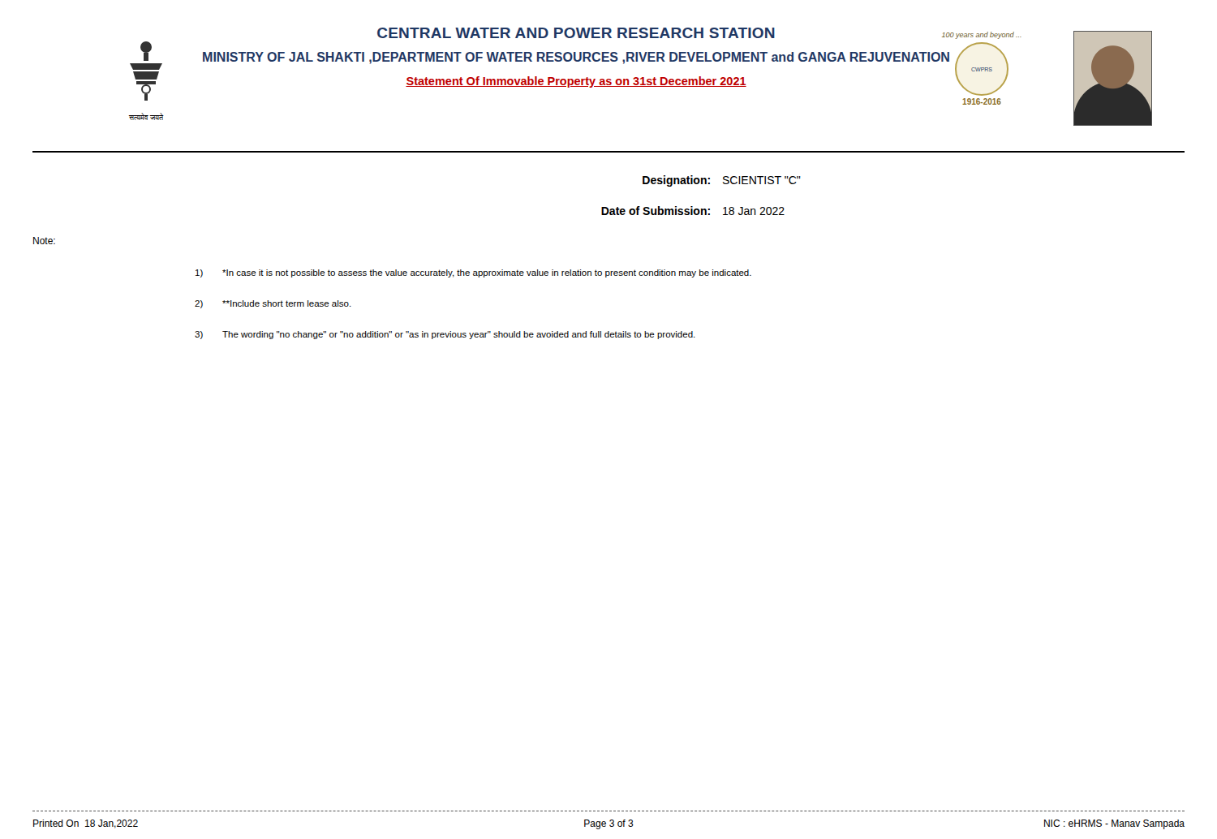सत्यमेव जयते
CENTRAL WATER AND POWER RESEARCH STATION
MINISTRY OF JAL SHAKTI ,DEPARTMENT OF WATER RESOURCES ,RIVER DEVELOPMENT and GANGA REJUVENATION
Statement Of Immovable Property as on 31st December 2021
100 years and beyond ...
CWPRS
1916-2016
Designation: SCIENTIST "C"
Date of Submission: 18 Jan 2022
Note:
1)
*In case it is not possible to assess the value accurately, the approximate value in relation to present condition may be indicated.
2)
**Include short term lease also.
3)
The wording "no change" or "no addition" or "as in previous year" should be avoided and full details to be provided.
Printed On 18 Jan,2022
Page 3 of 3
NIC : eHRMS - Manav Sampada